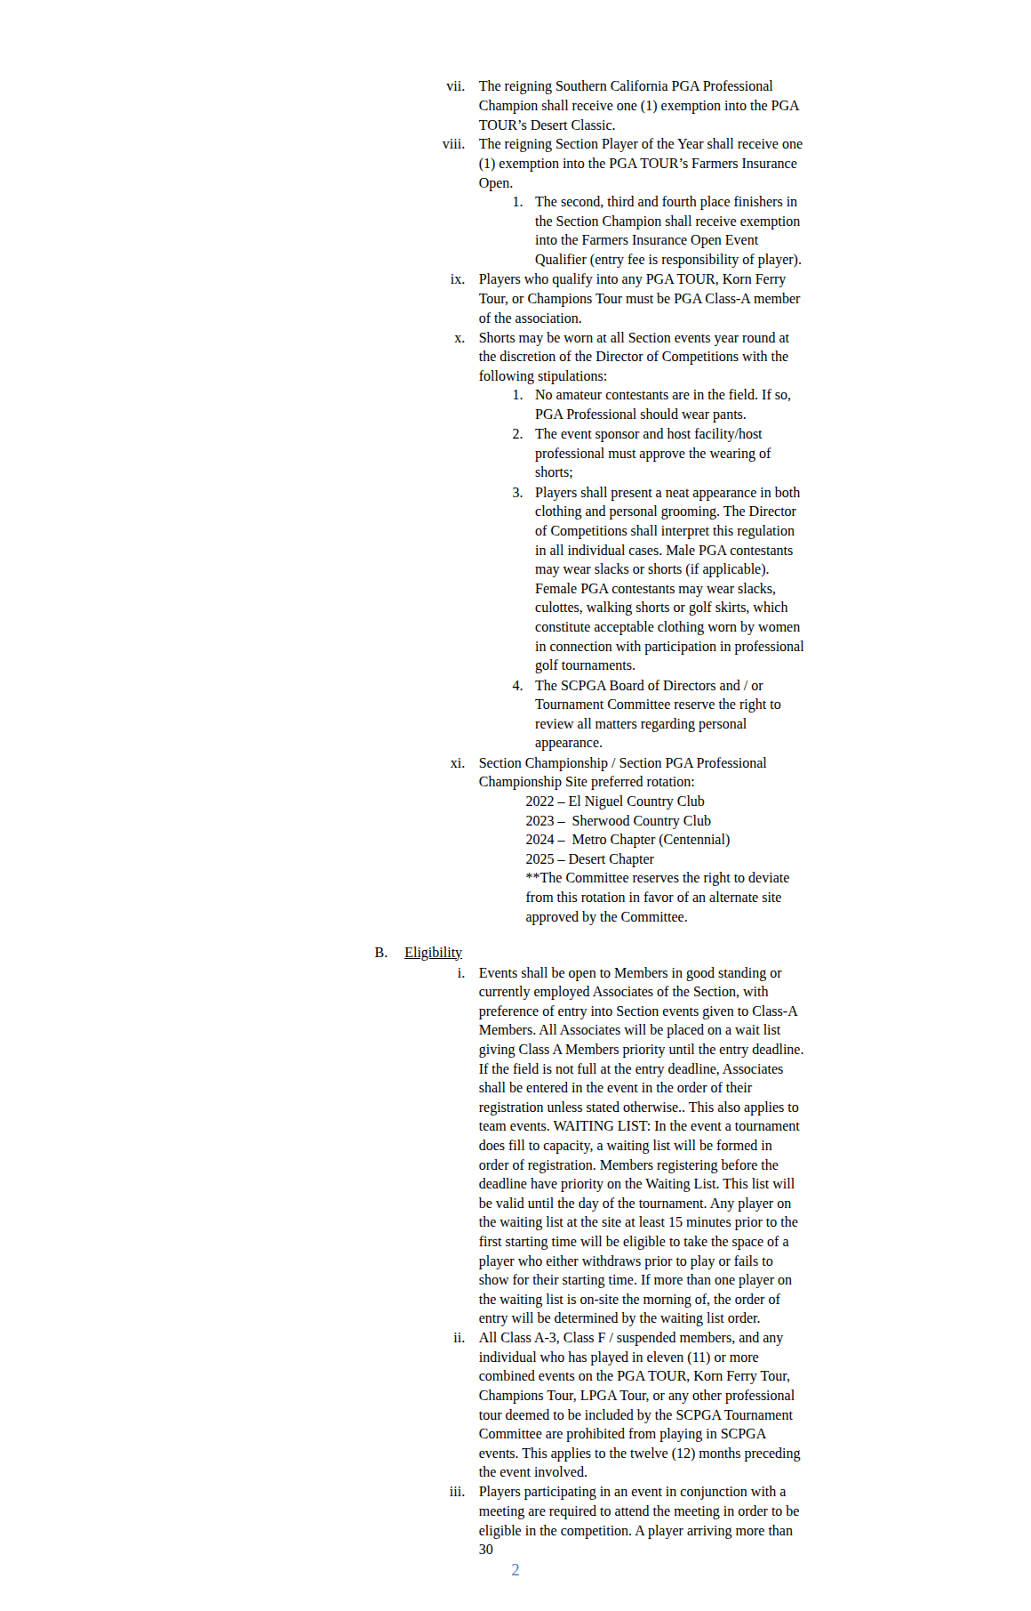The reigning Southern California PGA Professional Champion shall receive one (1) exemption into the PGA TOUR’s Desert Classic.
The reigning Section Player of the Year shall receive one (1) exemption into the PGA TOUR’s Farmers Insurance Open.
The second, third and fourth place finishers in the Section Champion shall receive exemption into the Farmers Insurance Open Event Qualifier (entry fee is responsibility of player).
Players who qualify into any PGA TOUR, Korn Ferry Tour, or Champions Tour must be PGA Class-A member of the association.
Shorts may be worn at all Section events year round at the discretion of the Director of Competitions with the following stipulations:
No amateur contestants are in the field. If so, PGA Professional should wear pants.
The event sponsor and host facility/host professional must approve the wearing of shorts;
Players shall present a neat appearance in both clothing and personal grooming. The Director of Competitions shall interpret this regulation in all individual cases. Male PGA contestants may wear slacks or shorts (if applicable). Female PGA contestants may wear slacks, culottes, walking shorts or golf skirts, which constitute acceptable clothing worn by women in connection with participation in professional golf tournaments.
The SCPGA Board of Directors and / or Tournament Committee reserve the right to review all matters regarding personal appearance.
Section Championship / Section PGA Professional Championship Site preferred rotation:
2022 – El Niguel Country Club
2023 – Sherwood Country Club
2024 – Metro Chapter (Centennial)
2025 – Desert Chapter
**The Committee reserves the right to deviate from this rotation in favor of an alternate site approved by the Committee.
B. Eligibility
Events shall be open to Members in good standing or currently employed Associates of the Section, with preference of entry into Section events given to Class-A Members. All Associates will be placed on a wait list giving Class A Members priority until the entry deadline. If the field is not full at the entry deadline, Associates shall be entered in the event in the order of their registration unless stated otherwise.. This also applies to team events. WAITING LIST: In the event a tournament does fill to capacity, a waiting list will be formed in order of registration. Members registering before the deadline have priority on the Waiting List. This list will be valid until the day of the tournament. Any player on the waiting list at the site at least 15 minutes prior to the first starting time will be eligible to take the space of a player who either withdraws prior to play or fails to show for their starting time. If more than one player on the waiting list is on-site the morning of, the order of entry will be determined by the waiting list order.
All Class A-3, Class F / suspended members, and any individual who has played in eleven (11) or more combined events on the PGA TOUR, Korn Ferry Tour, Champions Tour, LPGA Tour, or any other professional tour deemed to be included by the SCPGA Tournament Committee are prohibited from playing in SCPGA events. This applies to the twelve (12) months preceding the event involved.
Players participating in an event in conjunction with a meeting are required to attend the meeting in order to be eligible in the competition. A player arriving more than 30
2